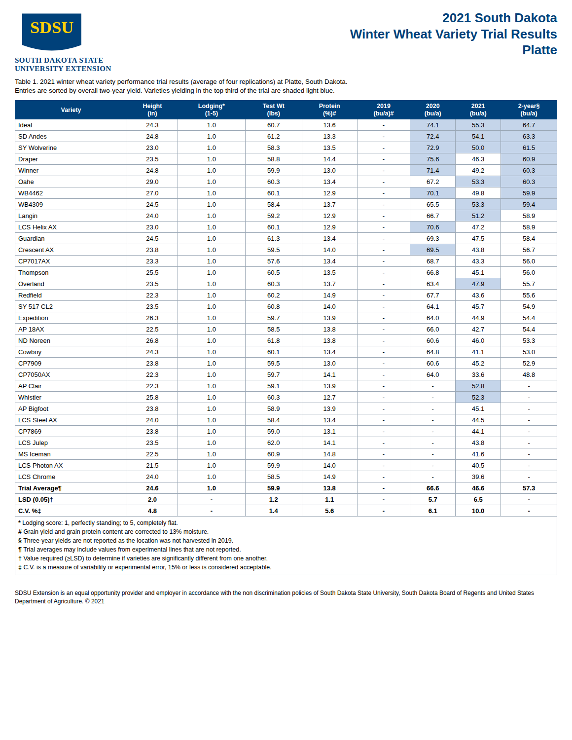SDSU
SOUTH DAKOTA STATE
UNIVERSITY EXTENSION
2021 South Dakota
Winter Wheat Variety Trial Results
Platte
Table 1. 2021 winter wheat variety performance trial results (average of four replications) at Platte, South Dakota.
Entries are sorted by overall two-year yield. Varieties yielding in the top third of the trial are shaded light blue.
| Variety | Height (in) | Lodging* (1-5) | Test Wt (lbs) | Protein (%)# | 2019 (bu/a)# | 2020 (bu/a) | 2021 (bu/a) | 2-year§ (bu/a) |
| --- | --- | --- | --- | --- | --- | --- | --- | --- |
| Ideal | 24.3 | 1.0 | 60.7 | 13.6 | - | 74.1 | 55.3 | 64.7 |
| SD Andes | 24.8 | 1.0 | 61.2 | 13.3 | - | 72.4 | 54.1 | 63.3 |
| SY Wolverine | 23.0 | 1.0 | 58.3 | 13.5 | - | 72.9 | 50.0 | 61.5 |
| Draper | 23.5 | 1.0 | 58.8 | 14.4 | - | 75.6 | 46.3 | 60.9 |
| Winner | 24.8 | 1.0 | 59.9 | 13.0 | - | 71.4 | 49.2 | 60.3 |
| Oahe | 29.0 | 1.0 | 60.3 | 13.4 | - | 67.2 | 53.3 | 60.3 |
| WB4462 | 27.0 | 1.0 | 60.1 | 12.9 | - | 70.1 | 49.8 | 59.9 |
| WB4309 | 24.5 | 1.0 | 58.4 | 13.7 | - | 65.5 | 53.3 | 59.4 |
| Langin | 24.0 | 1.0 | 59.2 | 12.9 | - | 66.7 | 51.2 | 58.9 |
| LCS Helix AX | 23.0 | 1.0 | 60.1 | 12.9 | - | 70.6 | 47.2 | 58.9 |
| Guardian | 24.5 | 1.0 | 61.3 | 13.4 | - | 69.3 | 47.5 | 58.4 |
| Crescent AX | 23.8 | 1.0 | 59.5 | 14.0 | - | 69.5 | 43.8 | 56.7 |
| CP7017AX | 23.3 | 1.0 | 57.6 | 13.4 | - | 68.7 | 43.3 | 56.0 |
| Thompson | 25.5 | 1.0 | 60.5 | 13.5 | - | 66.8 | 45.1 | 56.0 |
| Overland | 23.5 | 1.0 | 60.3 | 13.7 | - | 63.4 | 47.9 | 55.7 |
| Redfield | 22.3 | 1.0 | 60.2 | 14.9 | - | 67.7 | 43.6 | 55.6 |
| SY 517 CL2 | 23.5 | 1.0 | 60.8 | 14.0 | - | 64.1 | 45.7 | 54.9 |
| Expedition | 26.3 | 1.0 | 59.7 | 13.9 | - | 64.0 | 44.9 | 54.4 |
| AP 18AX | 22.5 | 1.0 | 58.5 | 13.8 | - | 66.0 | 42.7 | 54.4 |
| ND Noreen | 26.8 | 1.0 | 61.8 | 13.8 | - | 60.6 | 46.0 | 53.3 |
| Cowboy | 24.3 | 1.0 | 60.1 | 13.4 | - | 64.8 | 41.1 | 53.0 |
| CP7909 | 23.8 | 1.0 | 59.5 | 13.0 | - | 60.6 | 45.2 | 52.9 |
| CP7050AX | 22.3 | 1.0 | 59.7 | 14.1 | - | 64.0 | 33.6 | 48.8 |
| AP Clair | 22.3 | 1.0 | 59.1 | 13.9 | - | - | 52.8 | - |
| Whistler | 25.8 | 1.0 | 60.3 | 12.7 | - | - | 52.3 | - |
| AP Bigfoot | 23.8 | 1.0 | 58.9 | 13.9 | - | - | 45.1 | - |
| LCS Steel AX | 24.0 | 1.0 | 58.4 | 13.4 | - | - | 44.5 | - |
| CP7869 | 23.8 | 1.0 | 59.0 | 13.1 | - | - | 44.1 | - |
| LCS Julep | 23.5 | 1.0 | 62.0 | 14.1 | - | - | 43.8 | - |
| MS Iceman | 22.5 | 1.0 | 60.9 | 14.8 | - | - | 41.6 | - |
| LCS Photon AX | 21.5 | 1.0 | 59.9 | 14.0 | - | - | 40.5 | - |
| LCS Chrome | 24.0 | 1.0 | 58.5 | 14.9 | - | - | 39.6 | - |
| Trial Average¶ | 24.6 | 1.0 | 59.9 | 13.8 | - | 66.6 | 46.6 | 57.3 |
| LSD (0.05)† | 2.0 | - | 1.2 | 1.1 | - | 5.7 | 6.5 | - |
| C.V. %‡ | 4.8 | - | 1.4 | 5.6 | - | 6.1 | 10.0 | - |
* Lodging score: 1, perfectly standing; to 5, completely flat.
# Grain yield and grain protein content are corrected to 13% moisture.
§ Three-year yields are not reported as the location was not harvested in 2019.
¶ Trial averages may include values from experimental lines that are not reported.
† Value required (≥LSD) to determine if varieties are significantly different from one another.
‡ C.V. is a measure of variability or experimental error, 15% or less is considered acceptable.
SDSU Extension is an equal opportunity provider and employer in accordance with the non discrimination policies of South Dakota State University, South Dakota Board of Regents and United States Department of Agriculture. © 2021